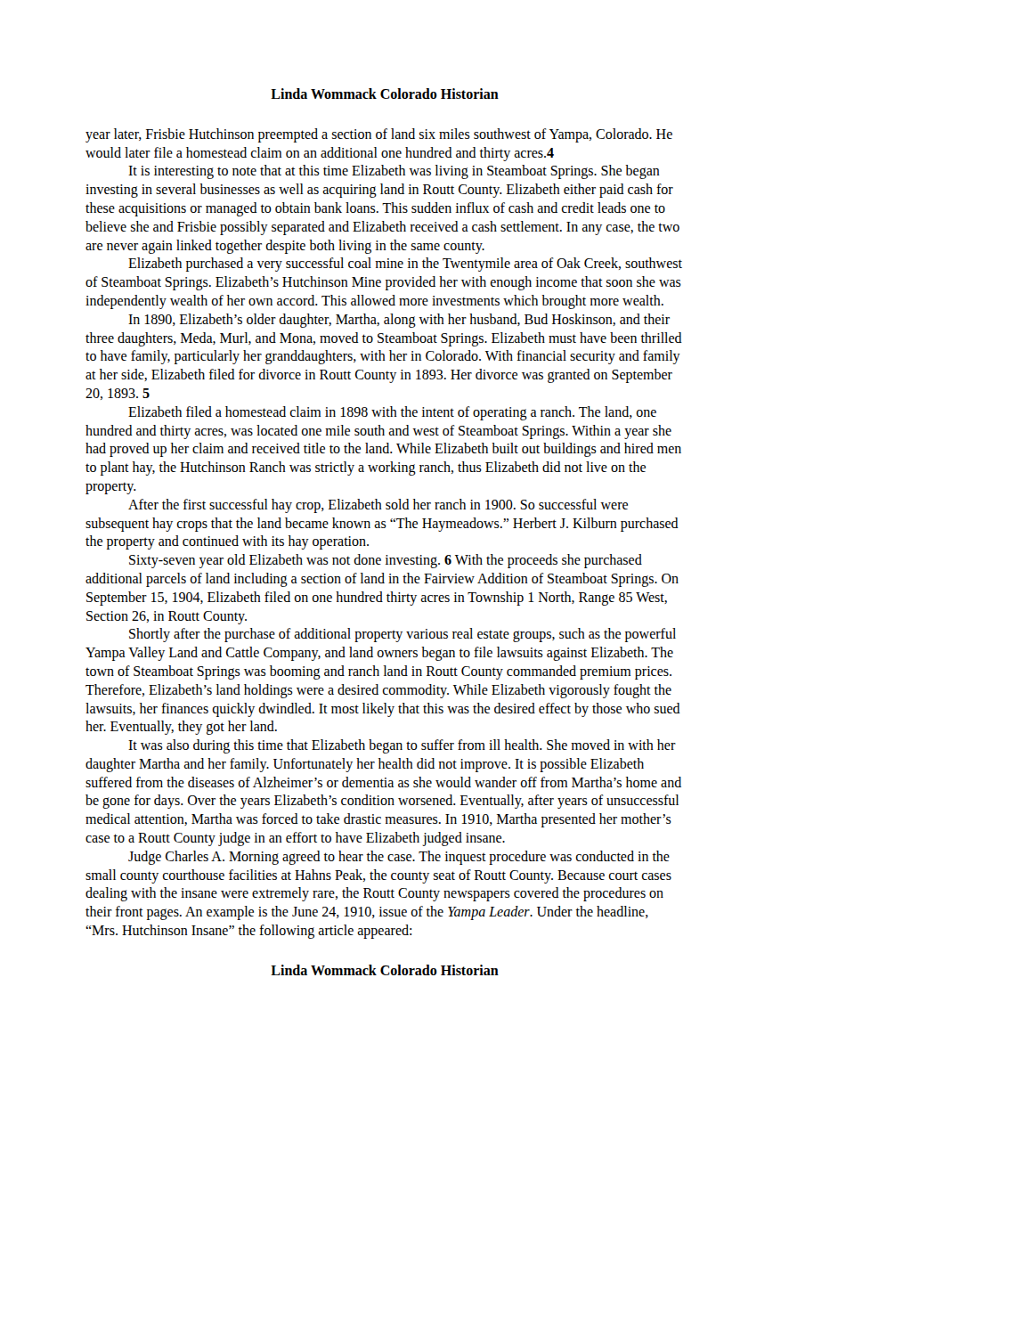Linda Wommack Colorado Historian
year later, Frisbie Hutchinson preempted a section of land six miles southwest of Yampa, Colorado. He would later file a homestead claim on an additional one hundred and thirty acres.4
It is interesting to note that at this time Elizabeth was living in Steamboat Springs. She began investing in several businesses as well as acquiring land in Routt County. Elizabeth either paid cash for these acquisitions or managed to obtain bank loans. This sudden influx of cash and credit leads one to believe she and Frisbie possibly separated and Elizabeth received a cash settlement. In any case, the two are never again linked together despite both living in the same county.
Elizabeth purchased a very successful coal mine in the Twentymile area of Oak Creek, southwest of Steamboat Springs. Elizabeth’s Hutchinson Mine provided her with enough income that soon she was independently wealth of her own accord. This allowed more investments which brought more wealth.
In 1890, Elizabeth’s older daughter, Martha, along with her husband, Bud Hoskinson, and their three daughters, Meda, Murl, and Mona, moved to Steamboat Springs. Elizabeth must have been thrilled to have family, particularly her granddaughters, with her in Colorado. With financial security and family at her side, Elizabeth filed for divorce in Routt County in 1893. Her divorce was granted on September 20, 1893. 5
Elizabeth filed a homestead claim in 1898 with the intent of operating a ranch. The land, one hundred and thirty acres, was located one mile south and west of Steamboat Springs. Within a year she had proved up her claim and received title to the land. While Elizabeth built out buildings and hired men to plant hay, the Hutchinson Ranch was strictly a working ranch, thus Elizabeth did not live on the property.
After the first successful hay crop, Elizabeth sold her ranch in 1900. So successful were subsequent hay crops that the land became known as “The Haymeadows.” Herbert J. Kilburn purchased the property and continued with its hay operation.
Sixty-seven year old Elizabeth was not done investing. 6 With the proceeds she purchased additional parcels of land including a section of land in the Fairview Addition of Steamboat Springs. On September 15, 1904, Elizabeth filed on one hundred thirty acres in Township 1 North, Range 85 West, Section 26, in Routt County.
Shortly after the purchase of additional property various real estate groups, such as the powerful Yampa Valley Land and Cattle Company, and land owners began to file lawsuits against Elizabeth. The town of Steamboat Springs was booming and ranch land in Routt County commanded premium prices. Therefore, Elizabeth’s land holdings were a desired commodity. While Elizabeth vigorously fought the lawsuits, her finances quickly dwindled. It most likely that this was the desired effect by those who sued her. Eventually, they got her land.
It was also during this time that Elizabeth began to suffer from ill health. She moved in with her daughter Martha and her family. Unfortunately her health did not improve. It is possible Elizabeth suffered from the diseases of Alzheimer’s or dementia as she would wander off from Martha’s home and be gone for days. Over the years Elizabeth’s condition worsened. Eventually, after years of unsuccessful medical attention, Martha was forced to take drastic measures. In 1910, Martha presented her mother’s case to a Routt County judge in an effort to have Elizabeth judged insane.
Judge Charles A. Morning agreed to hear the case. The inquest procedure was conducted in the small county courthouse facilities at Hahns Peak, the county seat of Routt County. Because court cases dealing with the insane were extremely rare, the Routt County newspapers covered the procedures on their front pages. An example is the June 24, 1910, issue of the Yampa Leader. Under the headline, “Mrs. Hutchinson Insane” the following article appeared:
Linda Wommack Colorado Historian